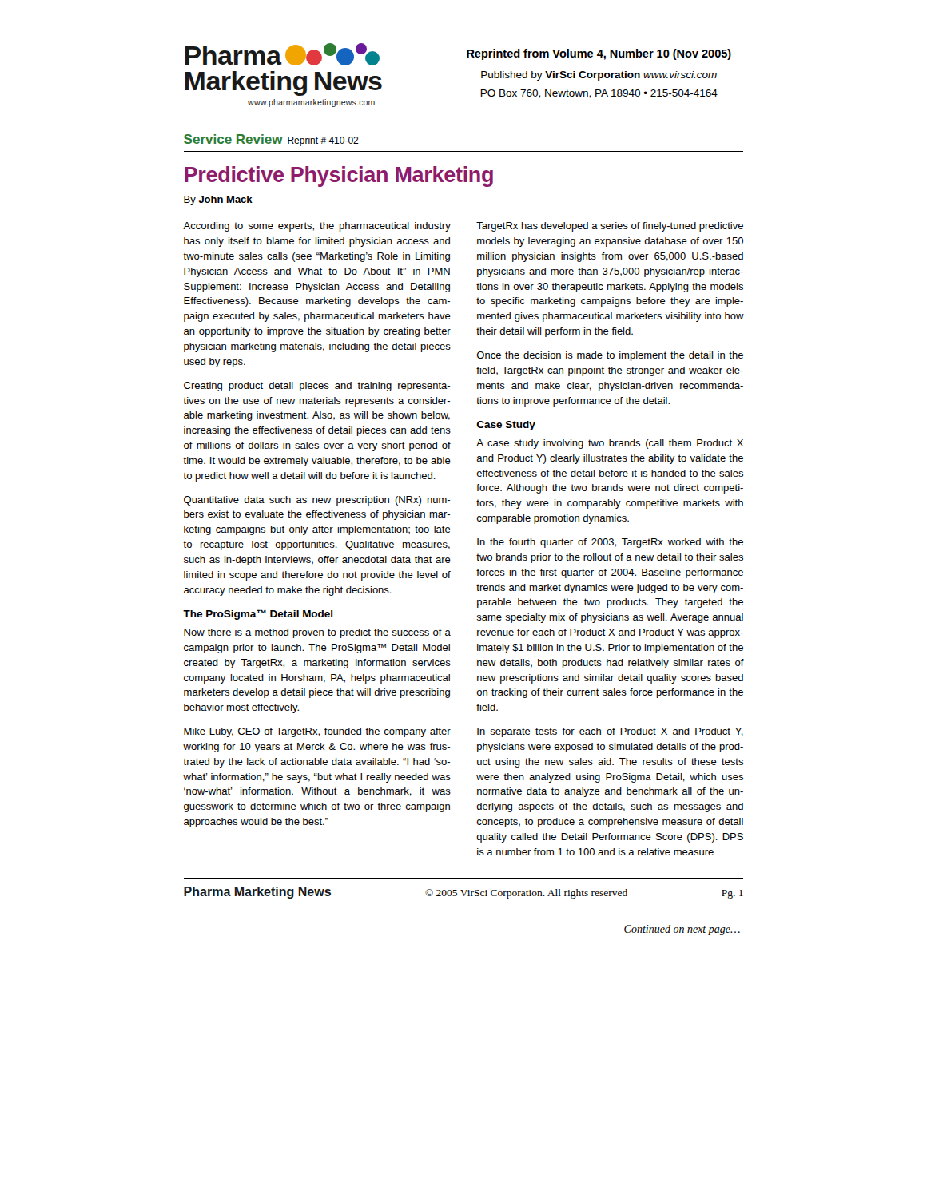Pharma
Marketing News
www.pharmamarketingnews.com
Reprinted from Volume 4, Number 10 (Nov 2005)
Published by VirSci Corporation www.virsci.com
PO Box 760, Newtown, PA 18940 • 215-504-4164
Service Review Reprint # 410-02
Predictive Physician Marketing
By John Mack
According to some experts, the pharmaceutical industry has only itself to blame for limited physician access and two-minute sales calls (see “Marketing’s Role in Limiting Physician Access and What to Do About It” in PMN Supplement: Increase Physician Access and Detailing Effectiveness). Because marketing develops the campaign executed by sales, pharmaceutical marketers have an opportunity to improve the situation by creating better physician marketing materials, including the detail pieces used by reps.
Creating product detail pieces and training representatives on the use of new materials represents a considerable marketing investment. Also, as will be shown below, increasing the effectiveness of detail pieces can add tens of millions of dollars in sales over a very short period of time. It would be extremely valuable, therefore, to be able to predict how well a detail will do before it is launched.
Quantitative data such as new prescription (NRx) numbers exist to evaluate the effectiveness of physician marketing campaigns but only after implementation; too late to recapture lost opportunities. Qualitative measures, such as in-depth interviews, offer anecdotal data that are limited in scope and therefore do not provide the level of accuracy needed to make the right decisions.
The ProSigma™ Detail Model
Now there is a method proven to predict the success of a campaign prior to launch. The ProSigma™ Detail Model created by TargetRx, a marketing information services company located in Horsham, PA, helps pharmaceutical marketers develop a detail piece that will drive prescribing behavior most effectively.
Mike Luby, CEO of TargetRx, founded the company after working for 10 years at Merck & Co. where he was frustrated by the lack of actionable data available. “I had ‘so-what’ information,” he says, “but what I really needed was ‘now-what’ information. Without a benchmark, it was guesswork to determine which of two or three campaign approaches would be the best.”
TargetRx has developed a series of finely-tuned predictive models by leveraging an expansive database of over 150 million physician insights from over 65,000 U.S.-based physicians and more than 375,000 physician/rep interactions in over 30 therapeutic markets. Applying the models to specific marketing campaigns before they are implemented gives pharmaceutical marketers visibility into how their detail will perform in the field.
Once the decision is made to implement the detail in the field, TargetRx can pinpoint the stronger and weaker elements and make clear, physician-driven recommendations to improve performance of the detail.
Case Study
A case study involving two brands (call them Product X and Product Y) clearly illustrates the ability to validate the effectiveness of the detail before it is handed to the sales force. Although the two brands were not direct competitors, they were in comparably competitive markets with comparable promotion dynamics.
In the fourth quarter of 2003, TargetRx worked with the two brands prior to the rollout of a new detail to their sales forces in the first quarter of 2004. Baseline performance trends and market dynamics were judged to be very comparable between the two products. They targeted the same specialty mix of physicians as well. Average annual revenue for each of Product X and Product Y was approximately $1 billion in the U.S. Prior to implementation of the new details, both products had relatively similar rates of new prescriptions and similar detail quality scores based on tracking of their current sales force performance in the field.
In separate tests for each of Product X and Product Y, physicians were exposed to simulated details of the product using the new sales aid. The results of these tests were then analyzed using ProSigma Detail, which uses normative data to analyze and benchmark all of the underlying aspects of the details, such as messages and concepts, to produce a comprehensive measure of detail quality called the Detail Performance Score (DPS). DPS is a number from 1 to 100 and is a relative measure
Pharma Marketing News
© 2005 VirSci Corporation. All rights reserved
Pg. 1
Continued on next page…